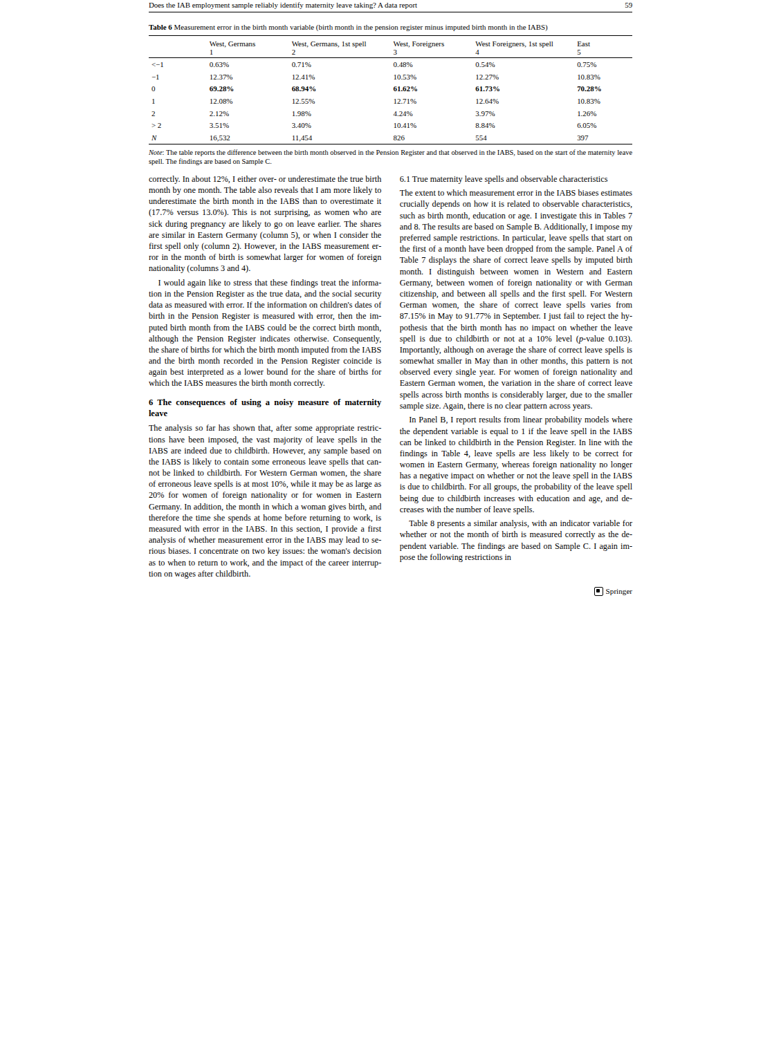Does the IAB employment sample reliably identify maternity leave taking? A data report
59
Table 6 Measurement error in the birth month variable (birth month in the pension register minus imputed birth month in the IABS)
| | West, Germans 1 | West, Germans, 1st spell 2 | West, Foreigners 3 | West Foreigners, 1st spell 4 | East 5 |
| --- | --- | --- | --- | --- | --- |
| <−1 | 0.63% | 0.71% | 0.48% | 0.54% | 0.75% |
| −1 | 12.37% | 12.41% | 10.53% | 12.27% | 10.83% |
| 0 | 69.28% | 68.94% | 61.62% | 61.73% | 70.28% |
| 1 | 12.08% | 12.55% | 12.71% | 12.64% | 10.83% |
| 2 | 2.12% | 1.98% | 4.24% | 3.97% | 1.26% |
| > 2 | 3.51% | 3.40% | 10.41% | 8.84% | 6.05% |
| N | 16,532 | 11,454 | 826 | 554 | 397 |
Note: The table reports the difference between the birth month observed in the Pension Register and that observed in the IABS, based on the start of the maternity leave spell. The findings are based on Sample C.
correctly. In about 12%, I either over- or underestimate the true birth month by one month. The table also reveals that I am more likely to underestimate the birth month in the IABS than to overestimate it (17.7% versus 13.0%). This is not surprising, as women who are sick during pregnancy are likely to go on leave earlier. The shares are similar in Eastern Germany (column 5), or when I consider the first spell only (column 2). However, in the IABS measurement error in the month of birth is somewhat larger for women of foreign nationality (columns 3 and 4).
I would again like to stress that these findings treat the information in the Pension Register as the true data, and the social security data as measured with error. If the information on children's dates of birth in the Pension Register is measured with error, then the imputed birth month from the IABS could be the correct birth month, although the Pension Register indicates otherwise. Consequently, the share of births for which the birth month imputed from the IABS and the birth month recorded in the Pension Register coincide is again best interpreted as a lower bound for the share of births for which the IABS measures the birth month correctly.
6 The consequences of using a noisy measure of maternity leave
The analysis so far has shown that, after some appropriate restrictions have been imposed, the vast majority of leave spells in the IABS are indeed due to childbirth. However, any sample based on the IABS is likely to contain some erroneous leave spells that cannot be linked to childbirth. For Western German women, the share of erroneous leave spells is at most 10%, while it may be as large as 20% for women of foreign nationality or for women in Eastern Germany. In addition, the month in which a woman gives birth, and therefore the time she spends at home before returning to work, is measured with error in the IABS. In this section, I provide a first analysis of whether measurement error in the IABS may lead to serious biases. I concentrate on two key issues: the woman's decision as to when to return to work, and the impact of the career interruption on wages after childbirth.
6.1 True maternity leave spells and observable characteristics
The extent to which measurement error in the IABS biases estimates crucially depends on how it is related to observable characteristics, such as birth month, education or age. I investigate this in Tables 7 and 8. The results are based on Sample B. Additionally, I impose my preferred sample restrictions. In particular, leave spells that start on the first of a month have been dropped from the sample. Panel A of Table 7 displays the share of correct leave spells by imputed birth month. I distinguish between women in Western and Eastern Germany, between women of foreign nationality or with German citizenship, and between all spells and the first spell. For Western German women, the share of correct leave spells varies from 87.15% in May to 91.77% in September. I just fail to reject the hypothesis that the birth month has no impact on whether the leave spell is due to childbirth or not at a 10% level (p-value 0.103). Importantly, although on average the share of correct leave spells is somewhat smaller in May than in other months, this pattern is not observed every single year. For women of foreign nationality and Eastern German women, the variation in the share of correct leave spells across birth months is considerably larger, due to the smaller sample size. Again, there is no clear pattern across years.
In Panel B, I report results from linear probability models where the dependent variable is equal to 1 if the leave spell in the IABS can be linked to childbirth in the Pension Register. In line with the findings in Table 4, leave spells are less likely to be correct for women in Eastern Germany, whereas foreign nationality no longer has a negative impact on whether or not the leave spell in the IABS is due to childbirth. For all groups, the probability of the leave spell being due to childbirth increases with education and age, and decreases with the number of leave spells.
Table 8 presents a similar analysis, with an indicator variable for whether or not the month of birth is measured correctly as the dependent variable. The findings are based on Sample C. I again impose the following restrictions in
Springer